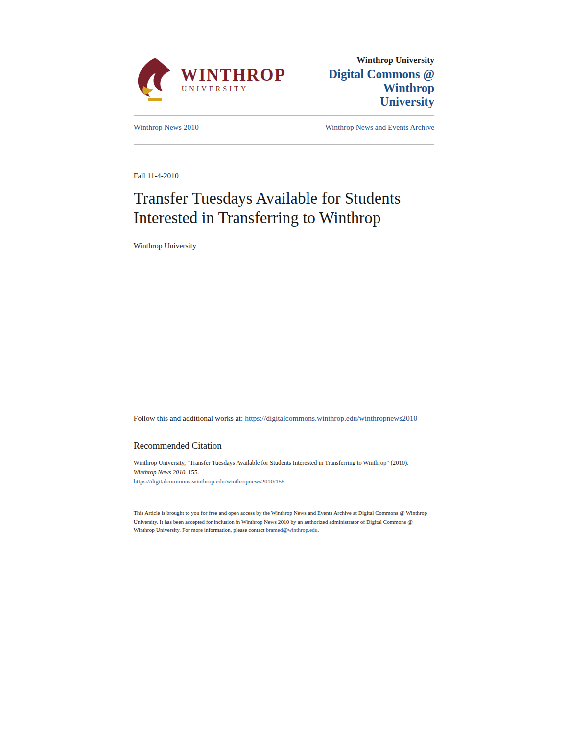WINTHROP UNIVERSITY
Winthrop University
Digital Commons @ Winthrop
University
Winthrop News 2010
Winthrop News and Events Archive
Fall 11-4-2010
Transfer Tuesdays Available for Students Interested in Transferring to Winthrop
Winthrop University
Follow this and additional works at: https://digitalcommons.winthrop.edu/winthropnews2010
Recommended Citation
Winthrop University, "Transfer Tuesdays Available for Students Interested in Transferring to Winthrop" (2010). Winthrop News 2010. 155.
https://digitalcommons.winthrop.edu/winthropnews2010/155
This Article is brought to you for free and open access by the Winthrop News and Events Archive at Digital Commons @ Winthrop University. It has been accepted for inclusion in Winthrop News 2010 by an authorized administrator of Digital Commons @ Winthrop University. For more information, please contact bramed@winthrop.edu.